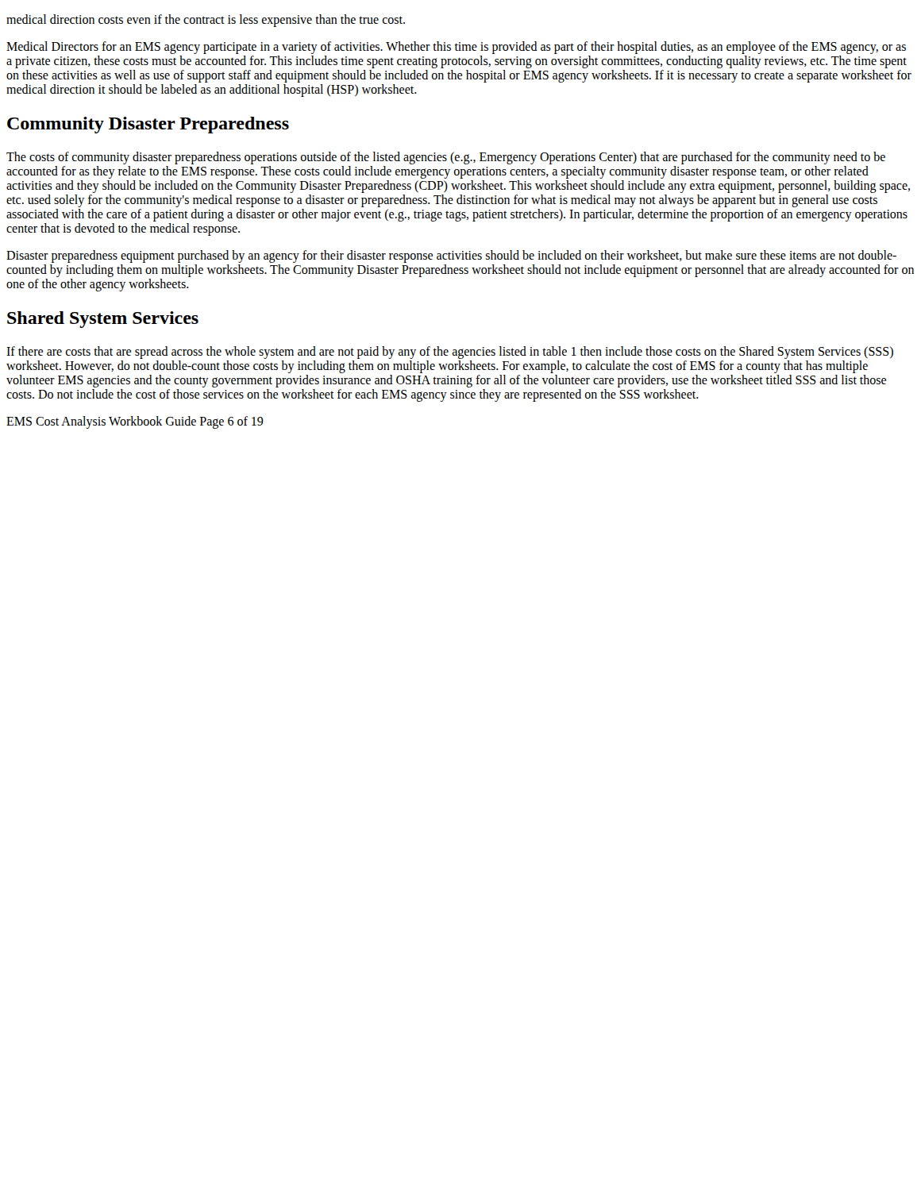medical direction costs even if the contract is less expensive than the true cost.
Medical Directors for an EMS agency participate in a variety of activities. Whether this time is provided as part of their hospital duties, as an employee of the EMS agency, or as a private citizen, these costs must be accounted for. This includes time spent creating protocols, serving on oversight committees, conducting quality reviews, etc. The time spent on these activities as well as use of support staff and equipment should be included on the hospital or EMS agency worksheets. If it is necessary to create a separate worksheet for medical direction it should be labeled as an additional hospital (HSP) worksheet.
Community Disaster Preparedness
The costs of community disaster preparedness operations outside of the listed agencies (e.g., Emergency Operations Center) that are purchased for the community need to be accounted for as they relate to the EMS response. These costs could include emergency operations centers, a specialty community disaster response team, or other related activities and they should be included on the Community Disaster Preparedness (CDP) worksheet. This worksheet should include any extra equipment, personnel, building space, etc. used solely for the community's medical response to a disaster or preparedness. The distinction for what is medical may not always be apparent but in general use costs associated with the care of a patient during a disaster or other major event (e.g., triage tags, patient stretchers). In particular, determine the proportion of an emergency operations center that is devoted to the medical response.
Disaster preparedness equipment purchased by an agency for their disaster response activities should be included on their worksheet, but make sure these items are not double-counted by including them on multiple worksheets. The Community Disaster Preparedness worksheet should not include equipment or personnel that are already accounted for on one of the other agency worksheets.
Shared System Services
If there are costs that are spread across the whole system and are not paid by any of the agencies listed in table 1 then include those costs on the Shared System Services (SSS) worksheet. However, do not double-count those costs by including them on multiple worksheets. For example, to calculate the cost of EMS for a county that has multiple volunteer EMS agencies and the county government provides insurance and OSHA training for all of the volunteer care providers, use the worksheet titled SSS and list those costs. Do not include the cost of those services on the worksheet for each EMS agency since they are represented on the SSS worksheet.
EMS Cost Analysis Workbook Guide Page 6 of 19